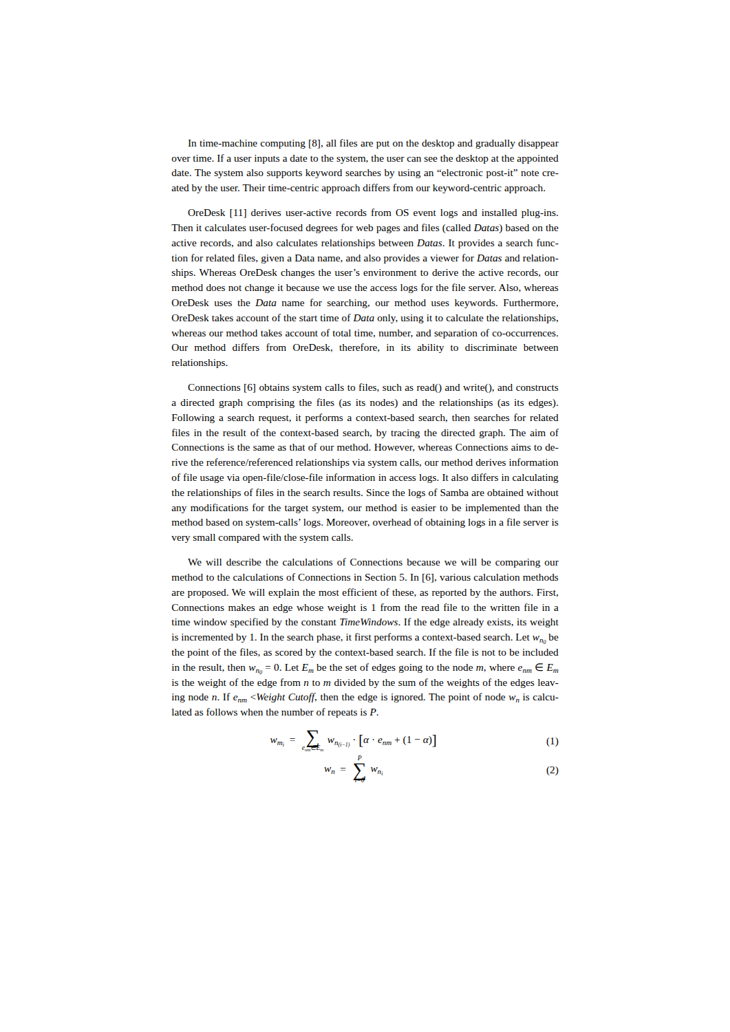In time-machine computing [8], all files are put on the desktop and gradually disappear over time. If a user inputs a date to the system, the user can see the desktop at the appointed date. The system also supports keyword searches by using an “electronic post-it” note created by the user. Their time-centric approach differs from our keyword-centric approach.
OreDesk [11] derives user-active records from OS event logs and installed plug-ins. Then it calculates user-focused degrees for web pages and files (called Datas) based on the active records, and also calculates relationships between Datas. It provides a search function for related files, given a Data name, and also provides a viewer for Datas and relationships. Whereas OreDesk changes the user’s environment to derive the active records, our method does not change it because we use the access logs for the file server. Also, whereas OreDesk uses the Data name for searching, our method uses keywords. Furthermore, OreDesk takes account of the start time of Data only, using it to calculate the relationships, whereas our method takes account of total time, number, and separation of co-occurrences. Our method differs from OreDesk, therefore, in its ability to discriminate between relationships.
Connections [6] obtains system calls to files, such as read() and write(), and constructs a directed graph comprising the files (as its nodes) and the relationships (as its edges). Following a search request, it performs a context-based search, then searches for related files in the result of the context-based search, by tracing the directed graph. The aim of Connections is the same as that of our method. However, whereas Connections aims to derive the reference/referenced relationships via system calls, our method derives information of file usage via open-file/close-file information in access logs. It also differs in calculating the relationships of files in the search results. Since the logs of Samba are obtained without any modifications for the target system, our method is easier to be implemented than the method based on system-calls’ logs. Moreover, overhead of obtaining logs in a file server is very small compared with the system calls.
We will describe the calculations of Connections because we will be comparing our method to the calculations of Connections in Section 5. In [6], various calculation methods are proposed. We will explain the most efficient of these, as reported by the authors. First, Connections makes an edge whose weight is 1 from the read file to the written file in a time window specified by the constant TimeWindows. If the edge already exists, its weight is incremented by 1. In the search phase, it first performs a context-based search. Let wn0 be the point of the files, as scored by the context-based search. If the file is not to be included in the result, then wn0 = 0. Let Em be the set of edges going to the node m, where enm ∈ Em is the weight of the edge from n to m divided by the sum of the weights of the edges leaving node n. If enm <Weight Cutoff, then the edge is ignored. The point of node wn is calculated as follows when the number of repeats is P.
| w m i = ∑ e nm ∈E m w n (i−1) · [ α · e nm + (1 − α ) ] | (1) |
| w n = P ∑ i=0 w n i | (2) |